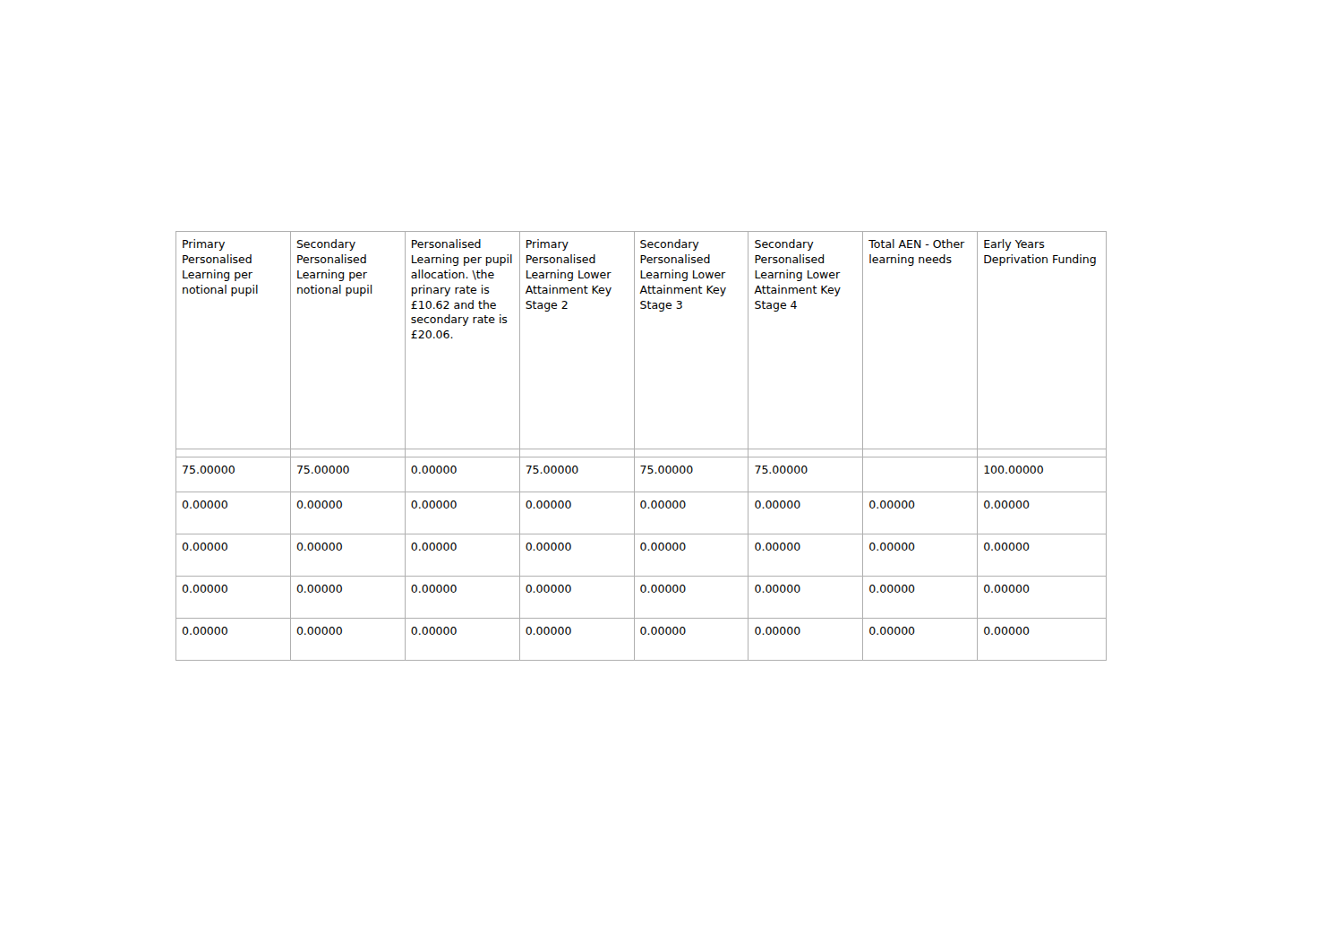| Primary Personalised Learning per notional pupil | Secondary Personalised Learning per notional pupil | Personalised Learning per pupil allocation. \the prinary rate is £10.62 and the secondary rate is £20.06. | Primary Personalised Learning Lower Attainment Key Stage 2 | Secondary Personalised Learning Lower Attainment Key Stage 3 | Secondary Personalised Learning Lower Attainment Key Stage 4 | Total AEN - Other learning needs | Early Years Deprivation Funding |
| --- | --- | --- | --- | --- | --- | --- | --- |
| 75.00000 | 75.00000 | 0.00000 | 75.00000 | 75.00000 | 75.00000 | | 100.00000 |
| 0.00000 | 0.00000 | 0.00000 | 0.00000 | 0.00000 | 0.00000 | 0.00000 | 0.00000 |
| 0.00000 | 0.00000 | 0.00000 | 0.00000 | 0.00000 | 0.00000 | 0.00000 | 0.00000 |
| 0.00000 | 0.00000 | 0.00000 | 0.00000 | 0.00000 | 0.00000 | 0.00000 | 0.00000 |
| 0.00000 | 0.00000 | 0.00000 | 0.00000 | 0.00000 | 0.00000 | 0.00000 | 0.00000 |